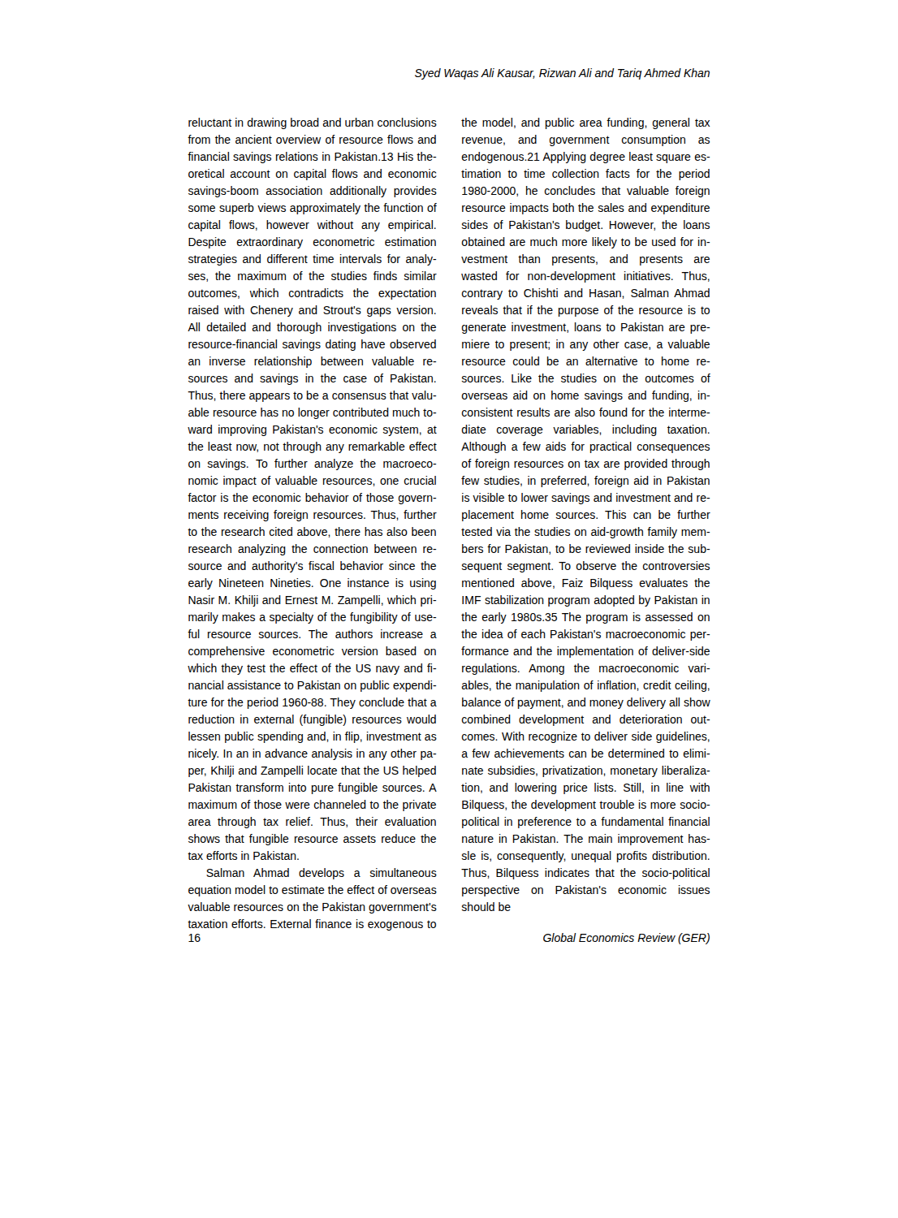Syed Waqas Ali Kausar, Rizwan Ali and Tariq Ahmed Khan
reluctant in drawing broad and urban conclusions from the ancient overview of resource flows and financial savings relations in Pakistan.13 His theoretical account on capital flows and economic savings-boom association additionally provides some superb views approximately the function of capital flows, however without any empirical. Despite extraordinary econometric estimation strategies and different time intervals for analyses, the maximum of the studies finds similar outcomes, which contradicts the expectation raised with Chenery and Strout's gaps version. All detailed and thorough investigations on the resource-financial savings dating have observed an inverse relationship between valuable resources and savings in the case of Pakistan. Thus, there appears to be a consensus that valuable resource has no longer contributed much toward improving Pakistan's economic system, at the least now, not through any remarkable effect on savings. To further analyze the macroeconomic impact of valuable resources, one crucial factor is the economic behavior of those governments receiving foreign resources. Thus, further to the research cited above, there has also been research analyzing the connection between resource and authority's fiscal behavior since the early Nineteen Nineties. One instance is using Nasir M. Khilji and Ernest M. Zampelli, which primarily makes a specialty of the fungibility of useful resource sources. The authors increase a comprehensive econometric version based on which they test the effect of the US navy and financial assistance to Pakistan on public expenditure for the period 1960-88. They conclude that a reduction in external (fungible) resources would lessen public spending and, in flip, investment as nicely. In an in advance analysis in any other paper, Khilji and Zampelli locate that the US helped Pakistan transform into pure fungible sources. A maximum of those were channeled to the private area through tax relief. Thus, their evaluation shows that fungible resource assets reduce the tax efforts in Pakistan.
Salman Ahmad develops a simultaneous equation model to estimate the effect of overseas valuable resources on the Pakistan government's taxation efforts. External finance is exogenous to the model, and public area funding, general tax revenue, and government consumption as endogenous.21 Applying degree least square estimation to time collection facts for the period 1980-2000, he concludes that valuable foreign resource impacts both the sales and expenditure sides of Pakistan's budget. However, the loans obtained are much more likely to be used for investment than presents, and presents are wasted for non-development initiatives. Thus, contrary to Chishti and Hasan, Salman Ahmad reveals that if the purpose of the resource is to generate investment, loans to Pakistan are premiere to present; in any other case, a valuable resource could be an alternative to home resources. Like the studies on the outcomes of overseas aid on home savings and funding, inconsistent results are also found for the intermediate coverage variables, including taxation. Although a few aids for practical consequences of foreign resources on tax are provided through few studies, in preferred, foreign aid in Pakistan is visible to lower savings and investment and replacement home sources. This can be further tested via the studies on aid-growth family members for Pakistan, to be reviewed inside the subsequent segment. To observe the controversies mentioned above, Faiz Bilquess evaluates the IMF stabilization program adopted by Pakistan in the early 1980s.35 The program is assessed on the idea of each Pakistan's macroeconomic performance and the implementation of deliver-side regulations. Among the macroeconomic variables, the manipulation of inflation, credit ceiling, balance of payment, and money delivery all show combined development and deterioration outcomes. With recognize to deliver side guidelines, a few achievements can be determined to eliminate subsidies, privatization, monetary liberalization, and lowering price lists. Still, in line with Bilquess, the development trouble is more socio-political in preference to a fundamental financial nature in Pakistan. The main improvement hassle is, consequently, unequal profits distribution. Thus, Bilquess indicates that the socio-political perspective on Pakistan's economic issues should be
16 Global Economics Review (GER)